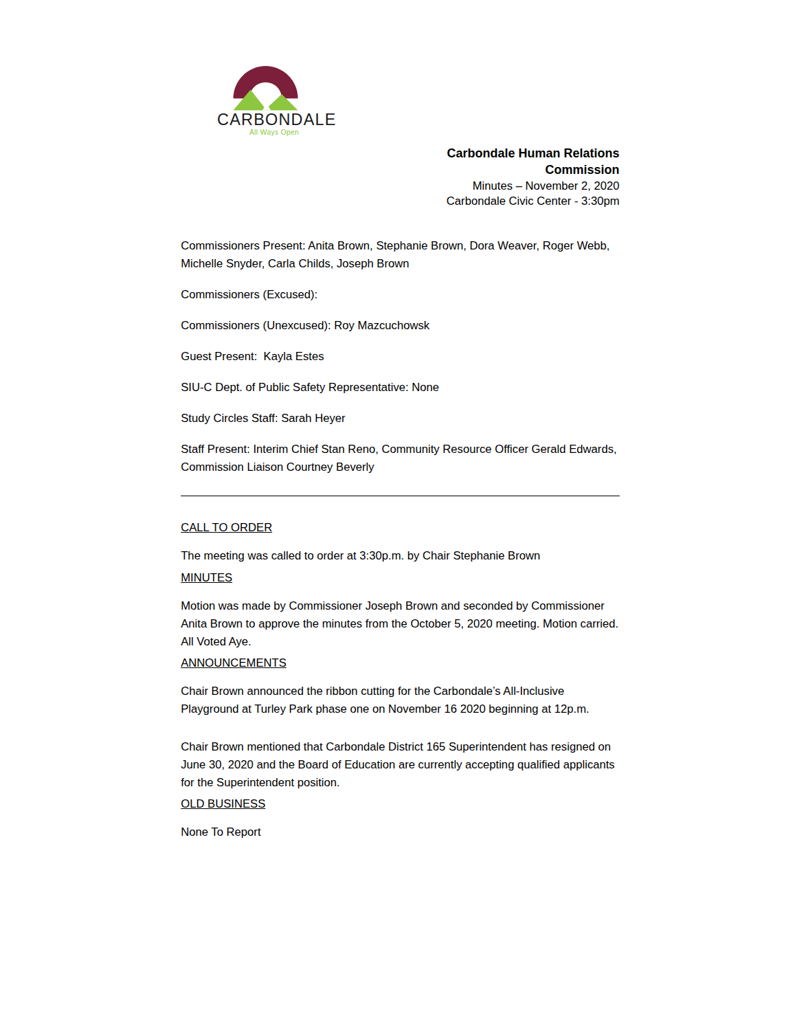CARBONDALE All Ways Open
Carbondale Human Relations Commission
Minutes – November 2, 2020
Carbondale Civic Center - 3:30pm
Commissioners Present: Anita Brown, Stephanie Brown, Dora Weaver, Roger Webb, Michelle Snyder, Carla Childs, Joseph Brown
Commissioners (Excused):
Commissioners (Unexcused): Roy Mazcuchowsk
Guest Present: Kayla Estes
SIU-C Dept. of Public Safety Representative: None
Study Circles Staff: Sarah Heyer
Staff Present: Interim Chief Stan Reno, Community Resource Officer Gerald Edwards, Commission Liaison Courtney Beverly
CALL TO ORDER
The meeting was called to order at 3:30p.m. by Chair Stephanie Brown
MINUTES
Motion was made by Commissioner Joseph Brown and seconded by Commissioner Anita Brown to approve the minutes from the October 5, 2020 meeting. Motion carried. All Voted Aye.
ANNOUNCEMENTS
Chair Brown announced the ribbon cutting for the Carbondale’s All-Inclusive Playground at Turley Park phase one on November 16 2020 beginning at 12p.m.
Chair Brown mentioned that Carbondale District 165 Superintendent has resigned on June 30, 2020 and the Board of Education are currently accepting qualified applicants for the Superintendent position.
OLD BUSINESS
None To Report